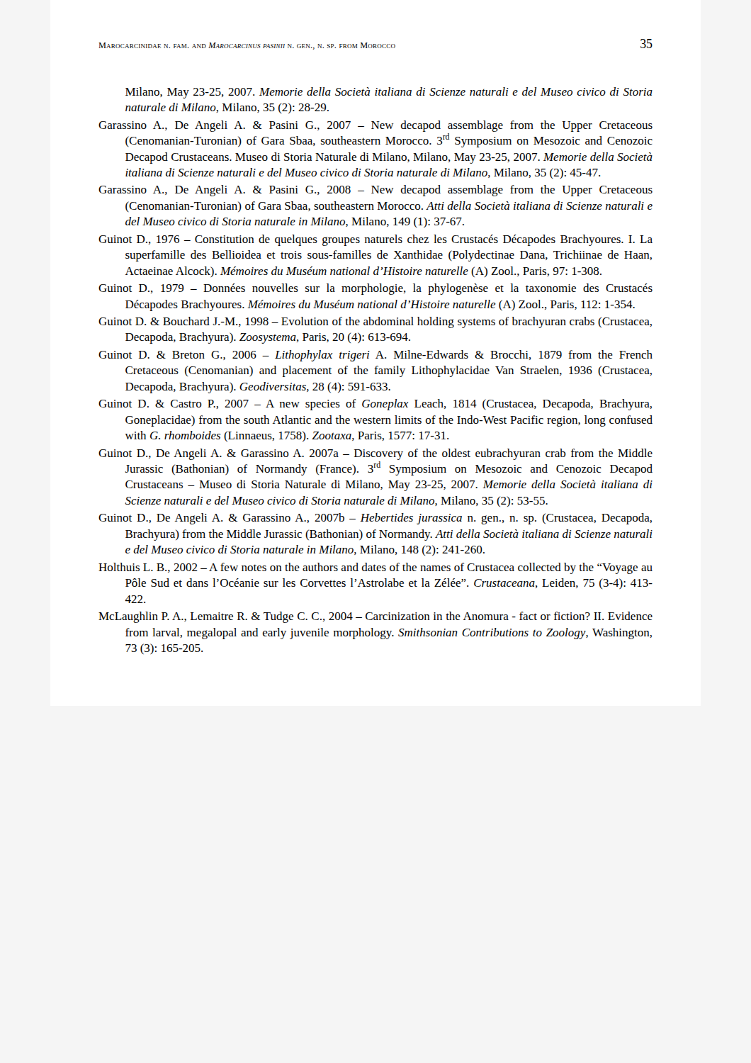Marocarcinidae n. fam. and Marocarcinus pasinii n. gen., n. sp. from Morocco
35
Milano, May 23-25, 2007. Memorie della Società italiana di Scienze naturali e del Museo civico di Storia naturale di Milano, Milano, 35 (2): 28-29.
Garassino A., De Angeli A. & Pasini G., 2007 – New decapod assemblage from the Upper Cretaceous (Cenomanian-Turonian) of Gara Sbaa, southeastern Morocco. 3rd Symposium on Mesozoic and Cenozoic Decapod Crustaceans. Museo di Storia Naturale di Milano, Milano, May 23-25, 2007. Memorie della Società italiana di Scienze naturali e del Museo civico di Storia naturale di Milano, Milano, 35 (2): 45-47.
Garassino A., De Angeli A. & Pasini G., 2008 – New decapod assemblage from the Upper Cretaceous (Cenomanian-Turonian) of Gara Sbaa, southeastern Morocco. Atti della Società italiana di Scienze naturali e del Museo civico di Storia naturale in Milano, Milano, 149 (1): 37-67.
Guinot D., 1976 – Constitution de quelques groupes naturels chez les Crustacés Décapodes Brachyoures. I. La superfamille des Bellioidea et trois sous-familles de Xanthidae (Polydectinae Dana, Trichiinae de Haan, Actaeinae Alcock). Mémoires du Muséum national d’Histoire naturelle (A) Zool., Paris, 97: 1-308.
Guinot D., 1979 – Données nouvelles sur la morphologie, la phylogenèse et la taxonomie des Crustacés Décapodes Brachyoures. Mémoires du Muséum national d’Histoire naturelle (A) Zool., Paris, 112: 1-354.
Guinot D. & Bouchard J.-M., 1998 – Evolution of the abdominal holding systems of brachyuran crabs (Crustacea, Decapoda, Brachyura). Zoosystema, Paris, 20 (4): 613-694.
Guinot D. & Breton G., 2006 – Lithophylax trigeri A. Milne-Edwards & Brocchi, 1879 from the French Cretaceous (Cenomanian) and placement of the family Lithophylacidae Van Straelen, 1936 (Crustacea, Decapoda, Brachyura). Geodiversitas, 28 (4): 591-633.
Guinot D. & Castro P., 2007 – A new species of Goneplax Leach, 1814 (Crustacea, Decapoda, Brachyura, Goneplacidae) from the south Atlantic and the western limits of the Indo-West Pacific region, long confused with G. rhomboides (Linnaeus, 1758). Zootaxa, Paris, 1577: 17-31.
Guinot D., De Angeli A. & Garassino A. 2007a – Discovery of the oldest eubrachyuran crab from the Middle Jurassic (Bathonian) of Normandy (France). 3rd Symposium on Mesozoic and Cenozoic Decapod Crustaceans – Museo di Storia Naturale di Milano, May 23-25, 2007. Memorie della Società italiana di Scienze naturali e del Museo civico di Storia naturale di Milano, Milano, 35 (2): 53-55.
Guinot D., De Angeli A. & Garassino A., 2007b – Hebertides jurassica n. gen., n. sp. (Crustacea, Decapoda, Brachyura) from the Middle Jurassic (Bathonian) of Normandy. Atti della Società italiana di Scienze naturali e del Museo civico di Storia naturale in Milano, Milano, 148 (2): 241-260.
Holthuis L. B., 2002 – A few notes on the authors and dates of the names of Crustacea collected by the “Voyage au Pôle Sud et dans l’Océanie sur les Corvettes l’Astrolabe et la Zélée”. Crustaceana, Leiden, 75 (3-4): 413-422.
McLaughlin P. A., Lemaitre R. & Tudge C. C., 2004 – Carcinization in the Anomura - fact or fiction? II. Evidence from larval, megalopal and early juvenile morphology. Smithsonian Contributions to Zoology, Washington, 73 (3): 165-205.